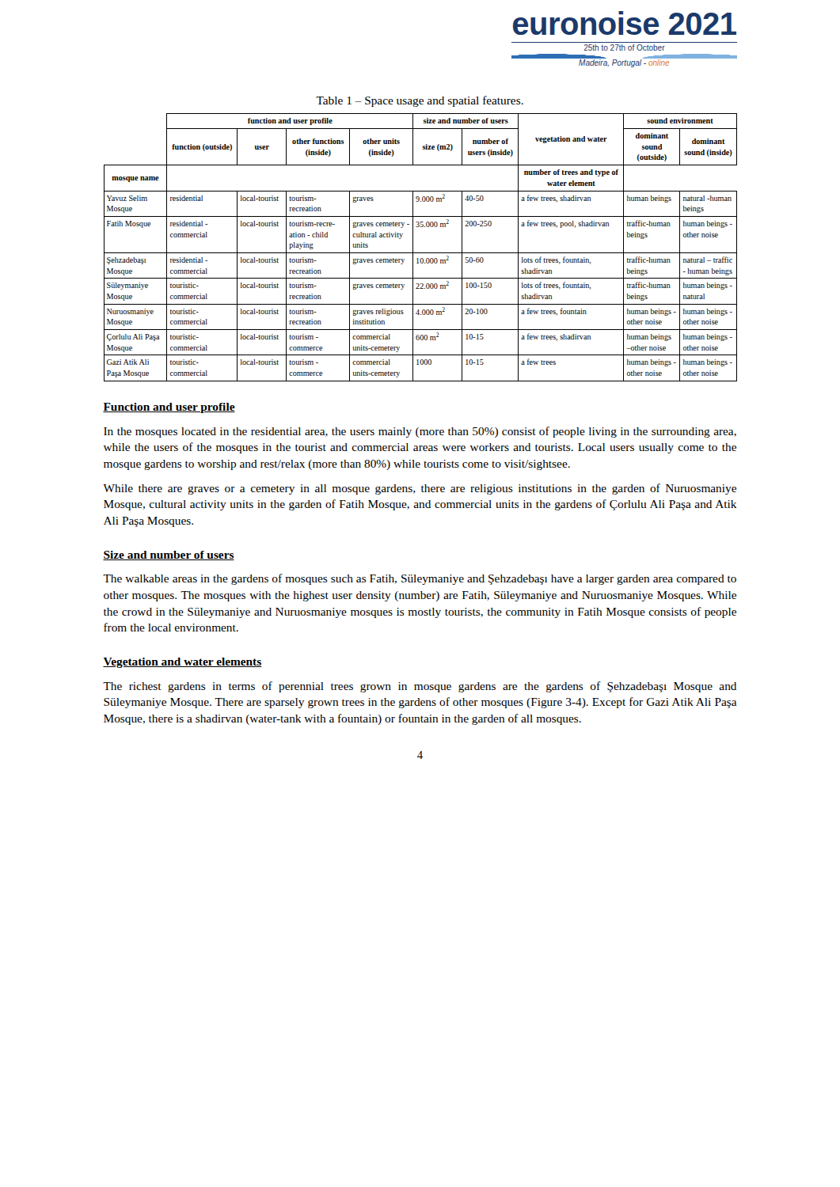euronoise 2021
25th to 27th of October
Madeira, Portugal - online
Table 1 – Space usage and spatial features.
| | function and user profile | size and number of users | vegetation and water | sound environment |
| --- | --- | --- | --- | --- |
| function (outside) | user | other functions (inside) | other units (inside) | size (m2) | number of users (inside) | dominant sound (outside) | dominant sound (inside) |
| mosque name | | | | | | | number of trees and type of water element | | |
| Yavuz Selim Mosque | residential | local-tourist | tourism-recreation | graves | 9.000 m 2 | 40-50 | a few trees, shadirvan | human beings | natural -human beings |
| Fatih Mosque | residential - commercial | local-tourist | tourism-recreation - child playing | graves cemetery - cultural activity units | 35.000 m 2 | 200-250 | a few trees, pool, shadirvan | traffic-human beings | human beings - other noise |
| Şehzadebaşı Mosque | residential - commercial | local-tourist | tourism-recreation | graves cemetery | 10.000 m 2 | 50-60 | lots of trees, fountain, shadirvan | traffic-human beings | natural – traffic - human beings |
| Süleymaniye Mosque | touristic-commercial | local-tourist | tourism-recreation | graves cemetery | 22.000 m 2 | 100-150 | lots of trees, fountain, shadirvan | traffic-human beings | human beings - natural |
| Nuruosmaniye Mosque | touristic-commercial | local-tourist | tourism-recreation | graves religious institution | 4.000 m 2 | 20-100 | a few trees, fountain | human beings - other noise | human beings - other noise |
| Çorlulu Ali Paşa Mosque | touristic-commercial | local-tourist | tourism - commerce | commercial units-cemetery | 600 m 2 | 10-15 | a few trees, shadirvan | human beings –other noise | human beings - other noise |
| Gazi Atik Ali Paşa Mosque | touristic-commercial | local-tourist | tourism - commerce | commercial units-cemetery | 1000 | 10-15 | a few trees | human beings - other noise | human beings - other noise |
Function and user profile
In the mosques located in the residential area, the users mainly (more than 50%) consist of people living in the surrounding area, while the users of the mosques in the tourist and commercial areas were workers and tourists. Local users usually come to the mosque gardens to worship and rest/relax (more than 80%) while tourists come to visit/sightsee.
While there are graves or a cemetery in all mosque gardens, there are religious institutions in the garden of Nuruosmaniye Mosque, cultural activity units in the garden of Fatih Mosque, and commercial units in the gardens of Çorlulu Ali Paşa and Atik Ali Paşa Mosques.
Size and number of users
The walkable areas in the gardens of mosques such as Fatih, Süleymaniye and Şehzadebaşı have a larger garden area compared to other mosques. The mosques with the highest user density (number) are Fatih, Süleymaniye and Nuruosmaniye Mosques. While the crowd in the Süleymaniye and Nuruosmaniye mosques is mostly tourists, the community in Fatih Mosque consists of people from the local environment.
Vegetation and water elements
The richest gardens in terms of perennial trees grown in mosque gardens are the gardens of Şehzadebaşı Mosque and Süleymaniye Mosque. There are sparsely grown trees in the gardens of other mosques (Figure 3-4). Except for Gazi Atik Ali Paşa Mosque, there is a shadirvan (water-tank with a fountain) or fountain in the garden of all mosques.
4